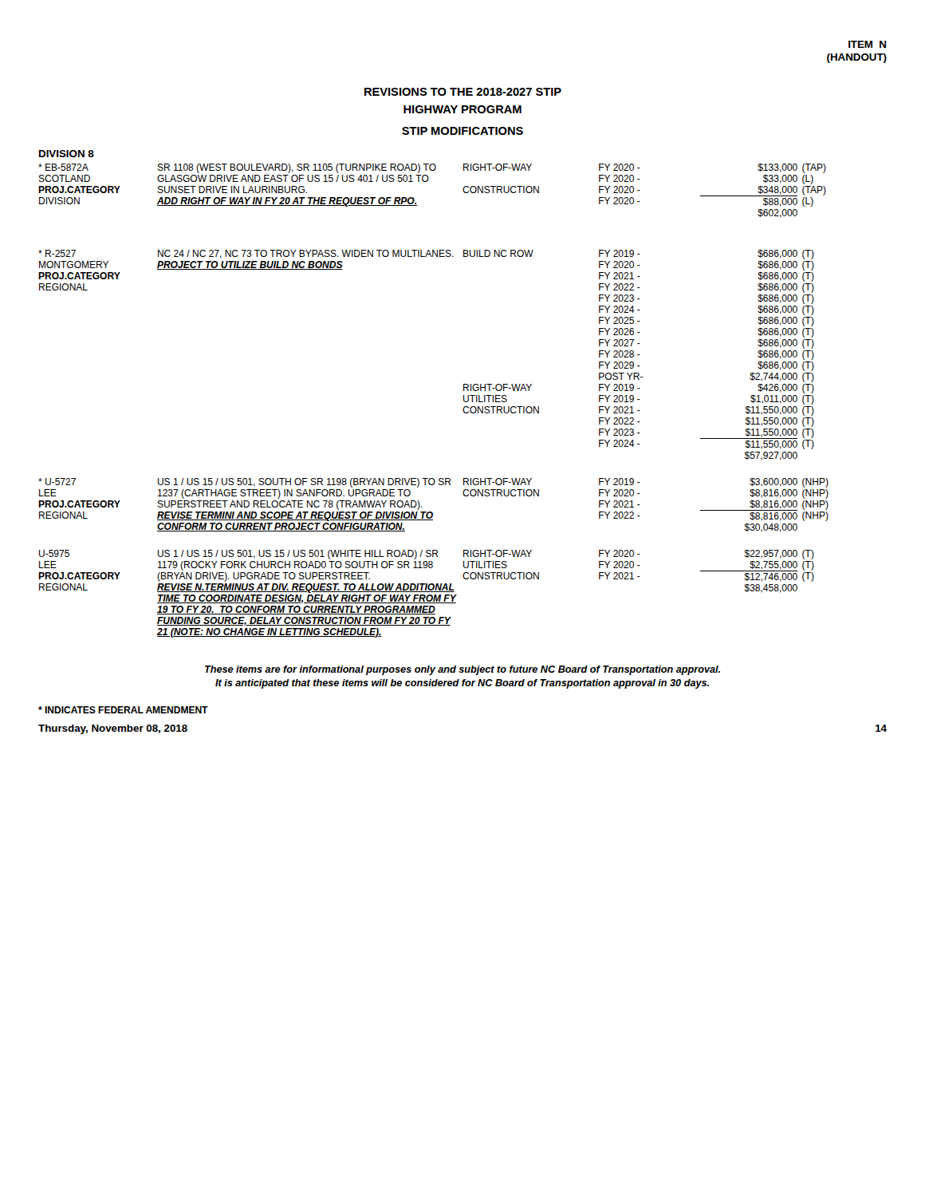ITEM N
(HANDOUT)
REVISIONS TO THE 2018-2027 STIP
HIGHWAY PROGRAM
STIP MODIFICATIONS
DIVISION 8
| * EB-5872A SCOTLAND PROJ.CATEGORY DIVISION | SR 1108 (WEST BOULEVARD), SR 1105 (TURNPIKE ROAD) TO GLASGOW DRIVE AND EAST OF US 15 / US 401 / US 501 TO SUNSET DRIVE IN LAURINBURG. ADD RIGHT OF WAY IN FY 20 AT THE REQUEST OF RPO. | RIGHT-OF-WAY CONSTRUCTION | FY 2020 - FY 2020 - FY 2020 - FY 2020 - | $133,000 $33,000 $348,000 $88,000 $602,000 | (TAP) (L) (TAP) (L) |
| * R-2527 MONTGOMERY PROJ.CATEGORY REGIONAL | NC 24 / NC 27, NC 73 TO TROY BYPASS. WIDEN TO MULTILANES. PROJECT TO UTILIZE BUILD NC BONDS | BUILD NC ROW RIGHT-OF-WAY UTILITIES CONSTRUCTION | FY 2019 - FY 2020 - FY 2021 - FY 2022 - FY 2023 - FY 2024 - FY 2025 - FY 2026 - FY 2027 - FY 2028 - FY 2029 - POST YR- FY 2019 - FY 2019 - FY 2021 - FY 2022 - FY 2023 - FY 2024 - | $686,000 $686,000 $686,000 $686,000 $686,000 $686,000 $686,000 $686,000 $686,000 $686,000 $686,000 $2,744,000 $426,000 $1,011,000 $11,550,000 $11,550,000 $11,550,000 $11,550,000 $57,927,000 | (T) (T) (T) (T) (T) (T) (T) (T) (T) (T) (T) (T) (T) (T) (T) (T) (T) (T) |
| * U-5727 LEE PROJ.CATEGORY REGIONAL | US 1 / US 15 / US 501, SOUTH OF SR 1198 (BRYAN DRIVE) TO SR 1237 (CARTHAGE STREET) IN SANFORD. UPGRADE TO SUPERSTREET AND RELOCATE NC 78 (TRAMWAY ROAD). REVISE TERMINI AND SCOPE AT REQUEST OF DIVISION TO CONFORM TO CURRENT PROJECT CONFIGURATION. | RIGHT-OF-WAY CONSTRUCTION | FY 2019 - FY 2020 - FY 2021 - FY 2022 - | $3,600,000 $8,816,000 $8,816,000 $8,816,000 $30,048,000 | (NHP) (NHP) (NHP) (NHP) |
| U-5975 LEE PROJ.CATEGORY REGIONAL | US 1 / US 15 / US 501, US 15 / US 501 (WHITE HILL ROAD) / SR 1179 (ROCKY FORK CHURCH ROAD0 TO SOUTH OF SR 1198 (BRYAN DRIVE). UPGRADE TO SUPERSTREET. REVISE N.TERMINUS AT DIV. REQUEST. TO ALLOW ADDITIONAL TIME TO COORDINATE DESIGN, DELAY RIGHT OF WAY FROM FY 19 TO FY 20. TO CONFORM TO CURRENTLY PROGRAMMED FUNDING SOURCE, DELAY CONSTRUCTION FROM FY 20 TO FY 21 (NOTE: NO CHANGE IN LETTING SCHEDULE). | RIGHT-OF-WAY UTILITIES CONSTRUCTION | FY 2020 - FY 2020 - FY 2021 - | $22,957,000 $2,755,000 $12,746,000 $38,458,000 | (T) (T) (T) |
These items are for informational purposes only and subject to future NC Board of Transportation approval.
It is anticipated that these items will be considered for NC Board of Transportation approval in 30 days.
* INDICATES FEDERAL AMENDMENT
Thursday, November 08, 2018 14